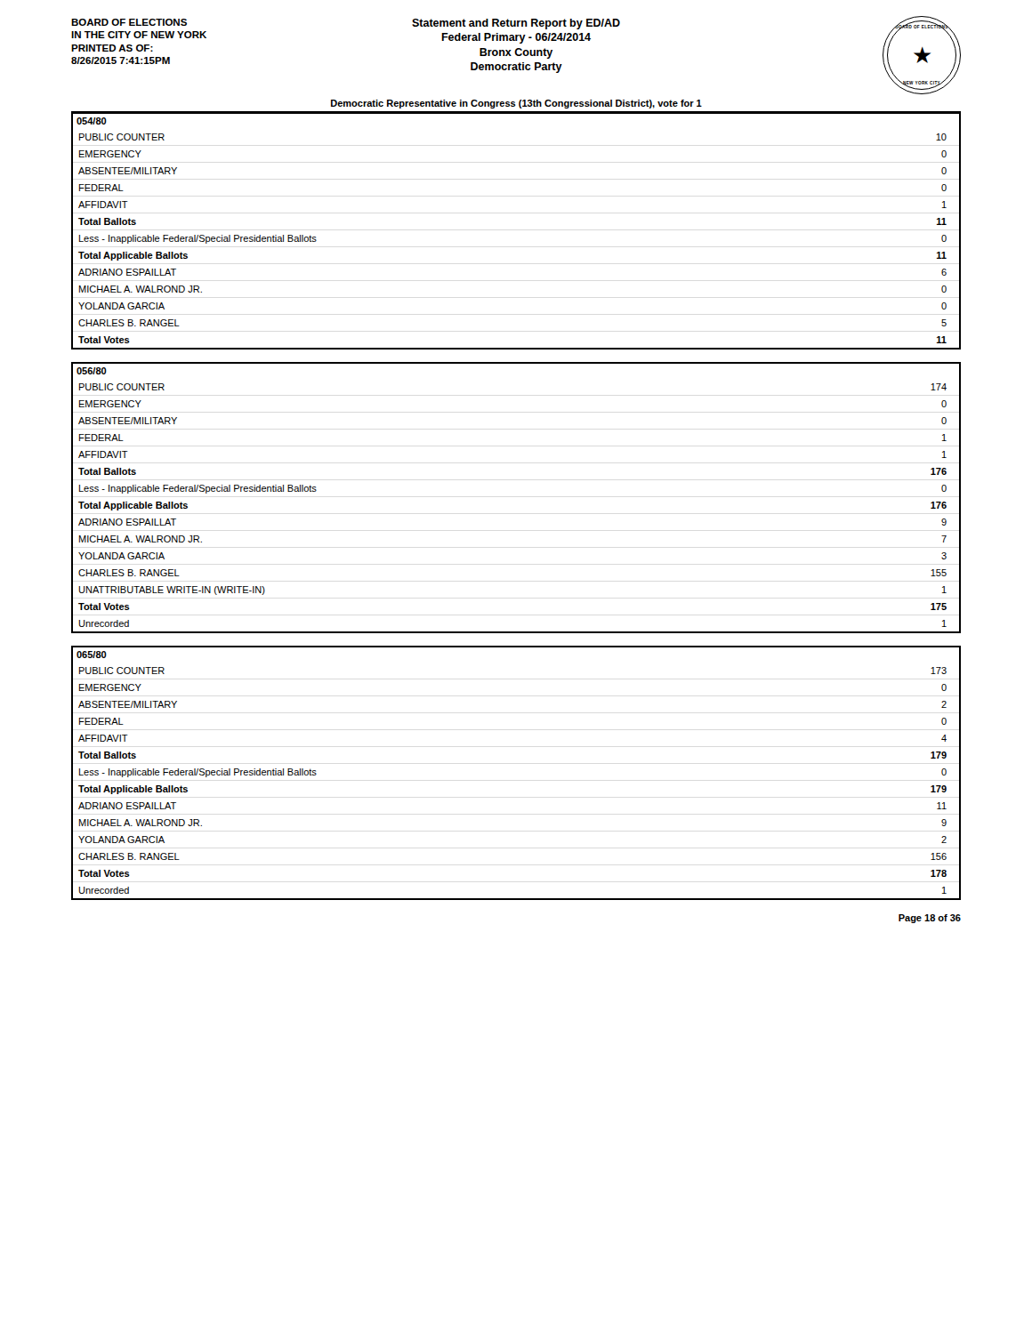BOARD OF ELECTIONS
IN THE CITY OF NEW YORK
PRINTED AS OF:
8/26/2015 7:41:15PM
Statement and Return Report by ED/AD
Federal Primary - 06/24/2014
Bronx County
Democratic Party
BOARD OF ELECTIONS
★
NEW YORK CITY
Democratic Representative in Congress (13th Congressional District), vote for 1
054/80
| PUBLIC COUNTER | 10 |
| EMERGENCY | 0 |
| ABSENTEE/MILITARY | 0 |
| FEDERAL | 0 |
| AFFIDAVIT | 1 |
| Total Ballots | 11 |
| Less - Inapplicable Federal/Special Presidential Ballots | 0 |
| Total Applicable Ballots | 11 |
| ADRIANO ESPAILLAT | 6 |
| MICHAEL A. WALROND JR. | 0 |
| YOLANDA GARCIA | 0 |
| CHARLES B. RANGEL | 5 |
| Total Votes | 11 |
056/80
| PUBLIC COUNTER | 174 |
| EMERGENCY | 0 |
| ABSENTEE/MILITARY | 0 |
| FEDERAL | 1 |
| AFFIDAVIT | 1 |
| Total Ballots | 176 |
| Less - Inapplicable Federal/Special Presidential Ballots | 0 |
| Total Applicable Ballots | 176 |
| ADRIANO ESPAILLAT | 9 |
| MICHAEL A. WALROND JR. | 7 |
| YOLANDA GARCIA | 3 |
| CHARLES B. RANGEL | 155 |
| UNATTRIBUTABLE WRITE-IN (WRITE-IN) | 1 |
| Total Votes | 175 |
| Unrecorded | 1 |
065/80
| PUBLIC COUNTER | 173 |
| EMERGENCY | 0 |
| ABSENTEE/MILITARY | 2 |
| FEDERAL | 0 |
| AFFIDAVIT | 4 |
| Total Ballots | 179 |
| Less - Inapplicable Federal/Special Presidential Ballots | 0 |
| Total Applicable Ballots | 179 |
| ADRIANO ESPAILLAT | 11 |
| MICHAEL A. WALROND JR. | 9 |
| YOLANDA GARCIA | 2 |
| CHARLES B. RANGEL | 156 |
| Total Votes | 178 |
| Unrecorded | 1 |
Page 18 of 36